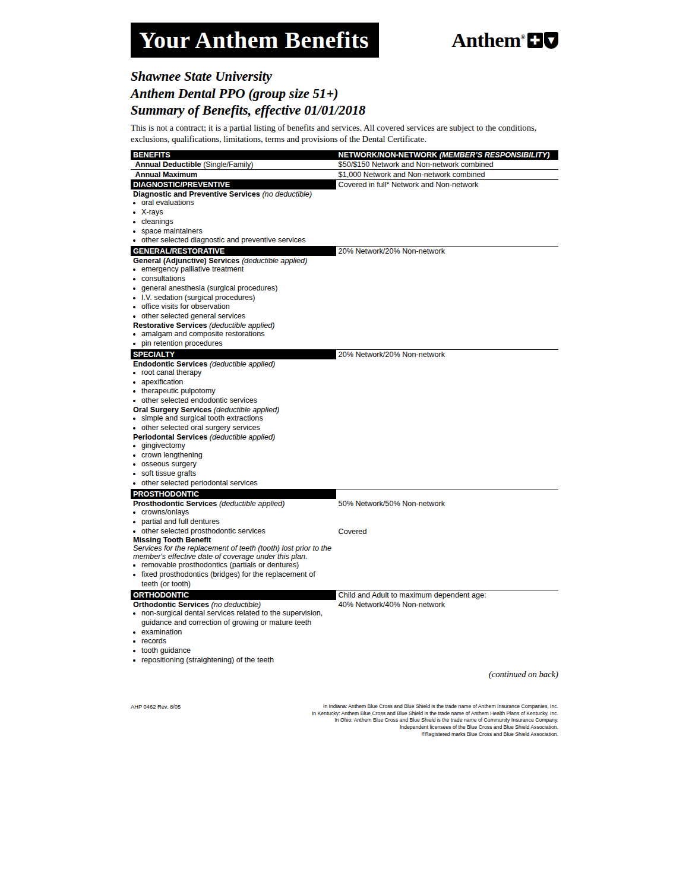Your Anthem Benefits
Anthem®✚▼
Shawnee State University
Anthem Dental PPO (group size 51+)
Summary of Benefits, effective 01/01/2018
This is not a contract; it is a partial listing of benefits and services. All covered services are subject to the conditions, exclusions, qualifications, limitations, terms and provisions of the Dental Certificate.
| BENEFITS | NETWORK/NON-NETWORK (MEMBER’S RESPONSIBILITY) |
| Annual Deductible (Single/Family) | $50/$150 Network and Non-network combined |
| Annual Maximum | $1,000 Network and Non-network combined |
| DIAGNOSTIC/PREVENTIVE | Covered in full* Network and Non-network |
| Diagnostic and Preventive Services (no deductible) oral evaluations X-rays cleanings space maintainers other selected diagnostic and preventive services | |
| GENERAL/RESTORATIVE | 20% Network/20% Non-network |
| General (Adjunctive) Services (deductible applied) emergency palliative treatment consultations general anesthesia (surgical procedures) I.V. sedation (surgical procedures) office visits for observation other selected general services Restorative Services (deductible applied) amalgam and composite restorations pin retention procedures | |
| SPECIALTY | 20% Network/20% Non-network |
| Endodontic Services (deductible applied) root canal therapy apexification therapeutic pulpotomy other selected endodontic services Oral Surgery Services (deductible applied) simple and surgical tooth extractions other selected oral surgery services Periodontal Services (deductible applied) gingivectomy crown lengthening osseous surgery soft tissue grafts other selected periodontal services | |
| PROSTHODONTIC | |
| Prosthodontic Services (deductible applied) crowns/onlays partial and full dentures other selected prosthodontic services Missing Tooth Benefit Services for the replacement of teeth (tooth) lost prior to the member's effective date of coverage under this plan. removable prosthodontics (partials or dentures) fixed prosthodontics (bridges) for the replacement of teeth (or tooth) | 50% Network/50% Non-network Covered |
| ORTHODONTIC | Child and Adult to maximum dependent age: |
| Orthodontic Services (no deductible) non-surgical dental services related to the supervision, guidance and correction of growing or mature teeth examination records tooth guidance repositioning (straightening) of the teeth | 40% Network/40% Non-network |
(continued on back)
AHP 0462 Rev. 8/05
In Indiana: Anthem Blue Cross and Blue Shield is the trade name of Anthem Insurance Companies, Inc.
In Kentucky: Anthem Blue Cross and Blue Shield is the trade name of Anthem Health Plans of Kentucky, Inc.
In Ohio: Anthem Blue Cross and Blue Shield is the trade name of Community Insurance Company.
Independent licensees of the Blue Cross and Blue Shield Association.
®Registered marks Blue Cross and Blue Shield Association.